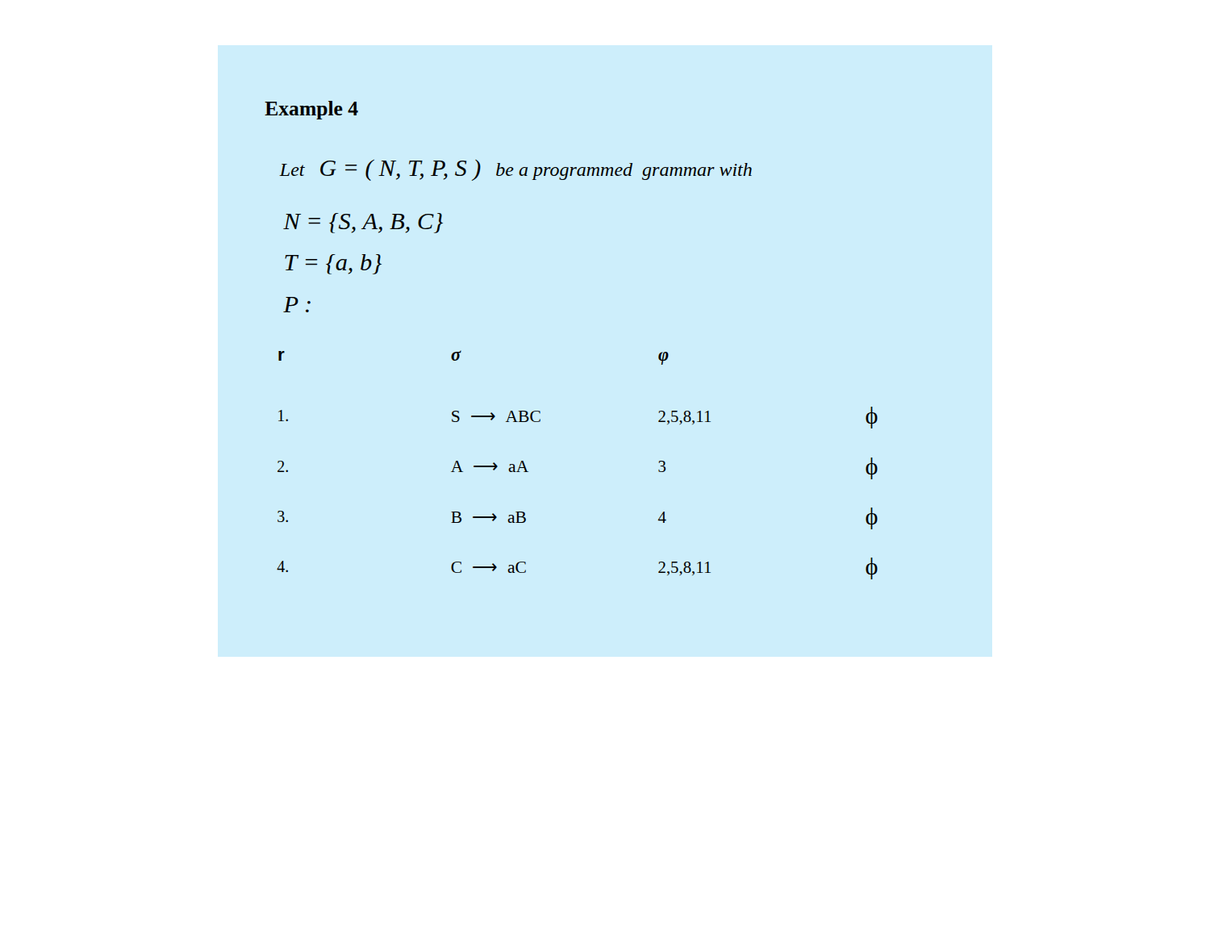Example 4
Let G = ( N, T, P, S ) be a programmed grammar with
N = {S, A, B, C}
T = {a, b}
P :
| r | σ | φ |
| --- | --- | --- |
| 1. | S ⟶ ABC | 2,5,8,11 | ϕ |
| 2. | A ⟶ aA | 3 | ϕ |
| 3. | B ⟶ aB | 4 | ϕ |
| 4. | C ⟶ aC | 2,5,8,11 | ϕ |